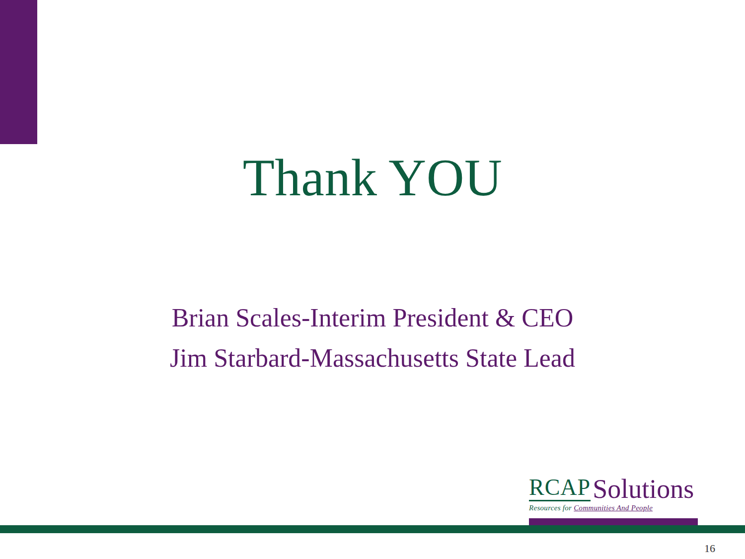Thank YOU
Brian Scales-Interim President & CEO
Jim Starbard-Massachusetts State Lead
RCAP Solutions
Resources for Communities And People
16